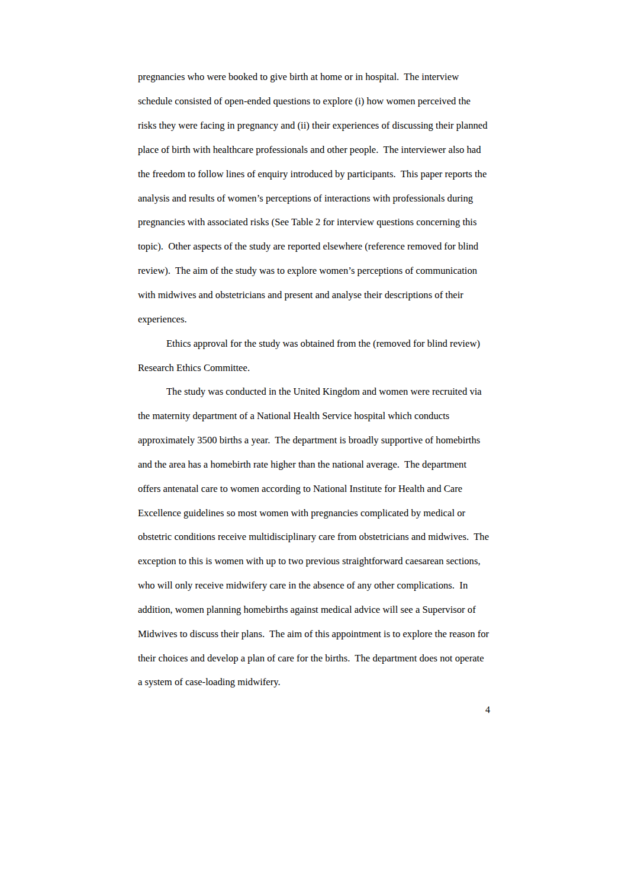pregnancies who were booked to give birth at home or in hospital. The interview schedule consisted of open-ended questions to explore (i) how women perceived the risks they were facing in pregnancy and (ii) their experiences of discussing their planned place of birth with healthcare professionals and other people. The interviewer also had the freedom to follow lines of enquiry introduced by participants. This paper reports the analysis and results of women’s perceptions of interactions with professionals during pregnancies with associated risks (See Table 2 for interview questions concerning this topic). Other aspects of the study are reported elsewhere (reference removed for blind review). The aim of the study was to explore women’s perceptions of communication with midwives and obstetricians and present and analyse their descriptions of their experiences.
Ethics approval for the study was obtained from the (removed for blind review) Research Ethics Committee.
The study was conducted in the United Kingdom and women were recruited via the maternity department of a National Health Service hospital which conducts approximately 3500 births a year. The department is broadly supportive of homebirths and the area has a homebirth rate higher than the national average. The department offers antenatal care to women according to National Institute for Health and Care Excellence guidelines so most women with pregnancies complicated by medical or obstetric conditions receive multidisciplinary care from obstetricians and midwives. The exception to this is women with up to two previous straightforward caesarean sections, who will only receive midwifery care in the absence of any other complications. In addition, women planning homebirths against medical advice will see a Supervisor of Midwives to discuss their plans. The aim of this appointment is to explore the reason for their choices and develop a plan of care for the births. The department does not operate a system of case-loading midwifery.
4